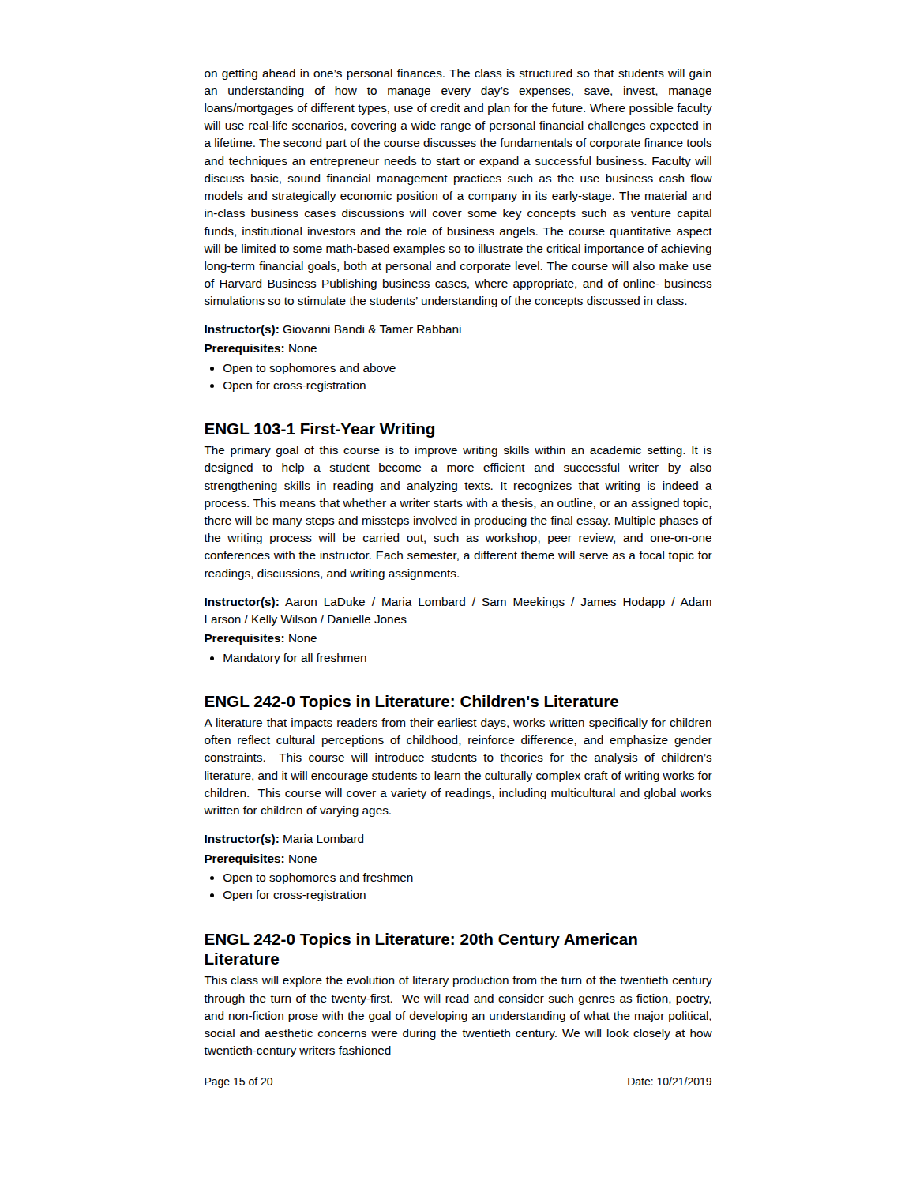on getting ahead in one’s personal finances. The class is structured so that students will gain an understanding of how to manage every day’s expenses, save, invest, manage loans/mortgages of different types, use of credit and plan for the future. Where possible faculty will use real-life scenarios, covering a wide range of personal financial challenges expected in a lifetime. The second part of the course discusses the fundamentals of corporate finance tools and techniques an entrepreneur needs to start or expand a successful business. Faculty will discuss basic, sound financial management practices such as the use business cash flow models and strategically economic position of a company in its early-stage. The material and in-class business cases discussions will cover some key concepts such as venture capital funds, institutional investors and the role of business angels. The course quantitative aspect will be limited to some math-based examples so to illustrate the critical importance of achieving long-term financial goals, both at personal and corporate level. The course will also make use of Harvard Business Publishing business cases, where appropriate, and of online- business simulations so to stimulate the students’ understanding of the concepts discussed in class.
Instructor(s): Giovanni Bandi & Tamer Rabbani
Prerequisites: None
Open to sophomores and above
Open for cross-registration
ENGL 103-1 First-Year Writing
The primary goal of this course is to improve writing skills within an academic setting. It is designed to help a student become a more efficient and successful writer by also strengthening skills in reading and analyzing texts. It recognizes that writing is indeed a process. This means that whether a writer starts with a thesis, an outline, or an assigned topic, there will be many steps and missteps involved in producing the final essay. Multiple phases of the writing process will be carried out, such as workshop, peer review, and one-on-one conferences with the instructor. Each semester, a different theme will serve as a focal topic for readings, discussions, and writing assignments.
Instructor(s): Aaron LaDuke / Maria Lombard / Sam Meekings / James Hodapp / Adam Larson / Kelly Wilson / Danielle Jones
Prerequisites: None
Mandatory for all freshmen
ENGL 242-0 Topics in Literature: Children's Literature
A literature that impacts readers from their earliest days, works written specifically for children often reflect cultural perceptions of childhood, reinforce difference, and emphasize gender constraints. This course will introduce students to theories for the analysis of children’s literature, and it will encourage students to learn the culturally complex craft of writing works for children. This course will cover a variety of readings, including multicultural and global works written for children of varying ages.
Instructor(s): Maria Lombard
Prerequisites: None
Open to sophomores and freshmen
Open for cross-registration
ENGL 242-0 Topics in Literature: 20th Century American Literature
This class will explore the evolution of literary production from the turn of the twentieth century through the turn of the twenty-first. We will read and consider such genres as fiction, poetry, and non-fiction prose with the goal of developing an understanding of what the major political, social and aesthetic concerns were during the twentieth century. We will look closely at how twentieth-century writers fashioned
Page 15 of 20 Date: 10/21/2019